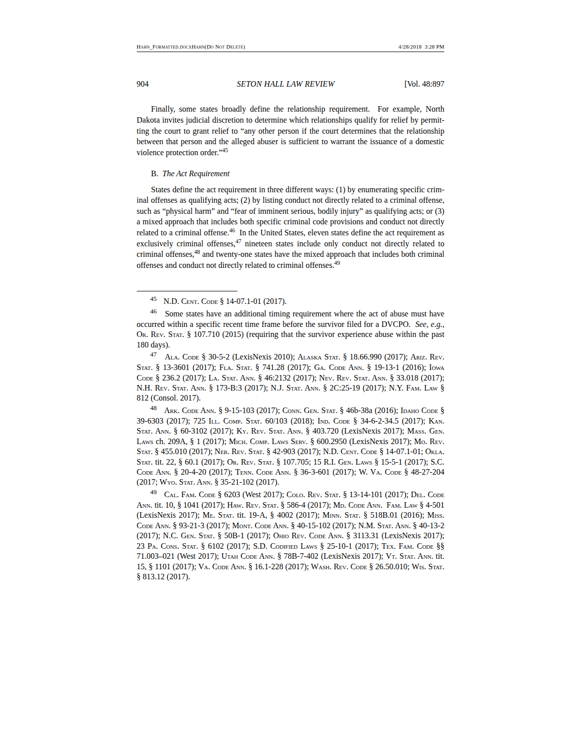Hahn_Formatted.docxHahn(Do Not Delete)
4/28/2018 3:28 PM
904
SETON HALL LAW REVIEW
[Vol. 48:897
Finally, some states broadly define the relationship requirement. For example, North Dakota invites judicial discretion to determine which relationships qualify for relief by permitting the court to grant relief to “any other person if the court determines that the relationship between that person and the alleged abuser is sufficient to warrant the issuance of a domestic violence protection order.”45
B. The Act Requirement
States define the act requirement in three different ways: (1) by enumerating specific criminal offenses as qualifying acts; (2) by listing conduct not directly related to a criminal offense, such as “physical harm” and “fear of imminent serious, bodily injury” as qualifying acts; or (3) a mixed approach that includes both specific criminal code provisions and conduct not directly related to a criminal offense.46 In the United States, eleven states define the act requirement as exclusively criminal offenses,47 nineteen states include only conduct not directly related to criminal offenses,48 and twenty-one states have the mixed approach that includes both criminal offenses and conduct not directly related to criminal offenses.49
45 N.D. Cent. Code § 14-07.1-01 (2017).
46 Some states have an additional timing requirement where the act of abuse must have occurred within a specific recent time frame before the survivor filed for a DVCPO. See, e.g., Or. Rev. Stat. § 107.710 (2015) (requiring that the survivor experience abuse within the past 180 days).
47 Ala. Code § 30-5-2 (LexisNexis 2010); Alaska Stat. § 18.66.990 (2017); Ariz. Rev. Stat. § 13-3601 (2017); Fla. Stat. § 741.28 (2017); Ga. Code Ann. § 19-13-1 (2016); Iowa Code § 236.2 (2017); La. Stat. Ann. § 46:2132 (2017); Nev. Rev. Stat. Ann. § 33.018 (2017); N.H. Rev. Stat. Ann. § 173-B:3 (2017); N.J. Stat. Ann. § 2C:25-19 (2017); N.Y. Fam. Law § 812 (Consol. 2017).
48 Ark. Code Ann. § 9-15-103 (2017); Conn. Gen. Stat. § 46b-38a (2016); Idaho Code § 39-6303 (2017); 725 Ill. Comp. Stat. 60/103 (2018); Ind. Code § 34-6-2-34.5 (2017); Kan. Stat. Ann. § 60-3102 (2017); Ky. Rev. Stat. Ann. § 403.720 (LexisNexis 2017); Mass. Gen. Laws ch. 209A, § 1 (2017); Mich. Comp. Laws Serv. § 600.2950 (LexisNexis 2017); Mo. Rev. Stat. § 455.010 (2017); Neb. Rev. Stat. § 42-903 (2017); N.D. Cent. Code § 14-07.1-01; Okla. Stat. tit. 22, § 60.1 (2017); Or. Rev. Stat. § 107.705; 15 R.I. Gen. Laws § 15-5-1 (2017); S.C. Code Ann. § 20-4-20 (2017); Tenn. Code Ann. § 36-3-601 (2017); W. Va. Code § 48-27-204 (2017; Wyo. Stat. Ann. § 35-21-102 (2017).
49 Cal. Fam. Code § 6203 (West 2017); Colo. Rev. Stat. § 13-14-101 (2017); Del. Code Ann. tit. 10, § 1041 (2017); Haw. Rev. Stat. § 586-4 (2017); Md. Code Ann. Fam. Law § 4-501 (LexisNexis 2017); Me. Stat. tit. 19-A, § 4002 (2017); Minn. Stat. § 518B.01 (2016); Miss. Code Ann. § 93-21-3 (2017); Mont. Code Ann. § 40-15-102 (2017); N.M. Stat. Ann. § 40-13-2 (2017); N.C. Gen. Stat. § 50B-1 (2017); Ohio Rev. Code Ann. § 3113.31 (LexisNexis 2017); 23 Pa. Cons. Stat. § 6102 (2017); S.D. Codified Laws § 25-10-1 (2017); Tex. Fam. Code §§ 71.003–021 (West 2017); Utah Code Ann. § 78B-7-402 (LexisNexis 2017); Vt. Stat. Ann. tit. 15, § 1101 (2017); Va. Code Ann. § 16.1-228 (2017); Wash. Rev. Code § 26.50.010; Wis. Stat. § 813.12 (2017).